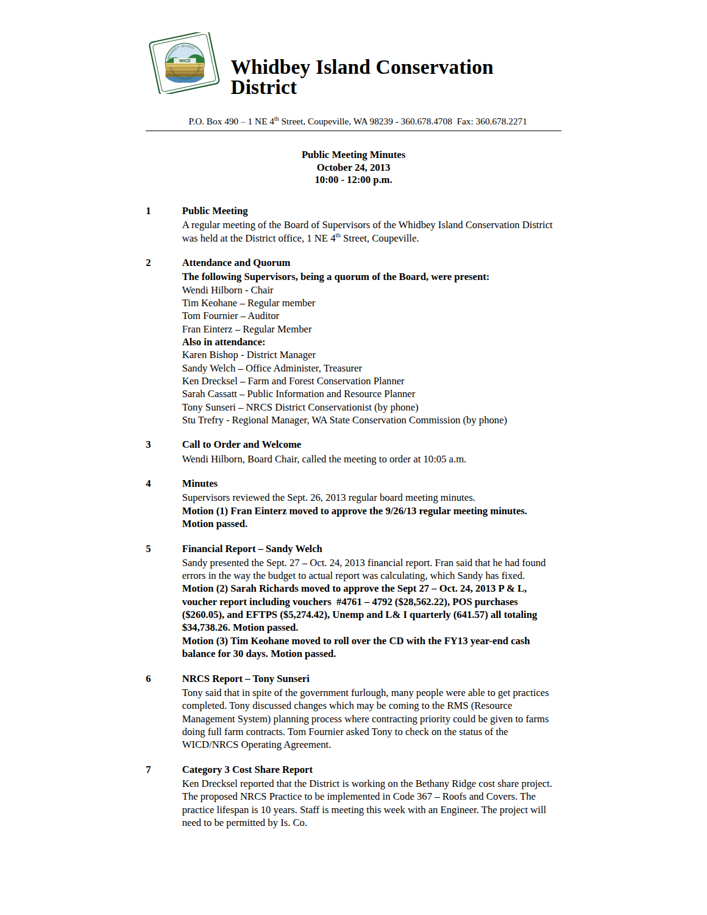Whidbey Island Conservation District seal WICD WHIDBEY ISLAND CONSERVATION DISTRICT
Whidbey Island Conservation District
P.O. Box 490 – 1 NE 4th Street, Coupeville, WA 98239 - 360.678.4708 Fax: 360.678.2271
Public Meeting Minutes
October 24, 2013
10:00 - 12:00 p.m.
1
Public Meeting
A regular meeting of the Board of Supervisors of the Whidbey Island Conservation District was held at the District office, 1 NE 4th Street, Coupeville.
2
Attendance and Quorum
The following Supervisors, being a quorum of the Board, were present:
Wendi Hilborn - Chair
Tim Keohane – Regular member
Tom Fournier – Auditor
Fran Einterz – Regular Member
Also in attendance:
Karen Bishop - District Manager
Sandy Welch – Office Administer, Treasurer
Ken Drecksel – Farm and Forest Conservation Planner
Sarah Cassatt – Public Information and Resource Planner
Tony Sunseri – NRCS District Conservationist (by phone)
Stu Trefry - Regional Manager, WA State Conservation Commission (by phone)
3
Call to Order and Welcome
Wendi Hilborn, Board Chair, called the meeting to order at 10:05 a.m.
4
Minutes
Supervisors reviewed the Sept. 26, 2013 regular board meeting minutes.
Motion (1) Fran Einterz moved to approve the 9/26/13 regular meeting minutes. Motion passed.
5
Financial Report – Sandy Welch
Sandy presented the Sept. 27 – Oct. 24, 2013 financial report. Fran said that he had found errors in the way the budget to actual report was calculating, which Sandy has fixed.
Motion (2) Sarah Richards moved to approve the Sept 27 – Oct. 24, 2013 P & L, voucher report including vouchers #4761 – 4792 ($28,562.22), POS purchases ($260.05), and EFTPS ($5,274.42), Unemp and L& I quarterly (641.57) all totaling $34,738.26. Motion passed.
Motion (3) Tim Keohane moved to roll over the CD with the FY13 year-end cash balance for 30 days. Motion passed.
6
NRCS Report – Tony Sunseri
Tony said that in spite of the government furlough, many people were able to get practices completed. Tony discussed changes which may be coming to the RMS (Resource Management System) planning process where contracting priority could be given to farms doing full farm contracts. Tom Fournier asked Tony to check on the status of the WICD/NRCS Operating Agreement.
7
Category 3 Cost Share Report
Ken Drecksel reported that the District is working on the Bethany Ridge cost share project. The proposed NRCS Practice to be implemented in Code 367 – Roofs and Covers. The practice lifespan is 10 years. Staff is meeting this week with an Engineer. The project will need to be permitted by Is. Co.